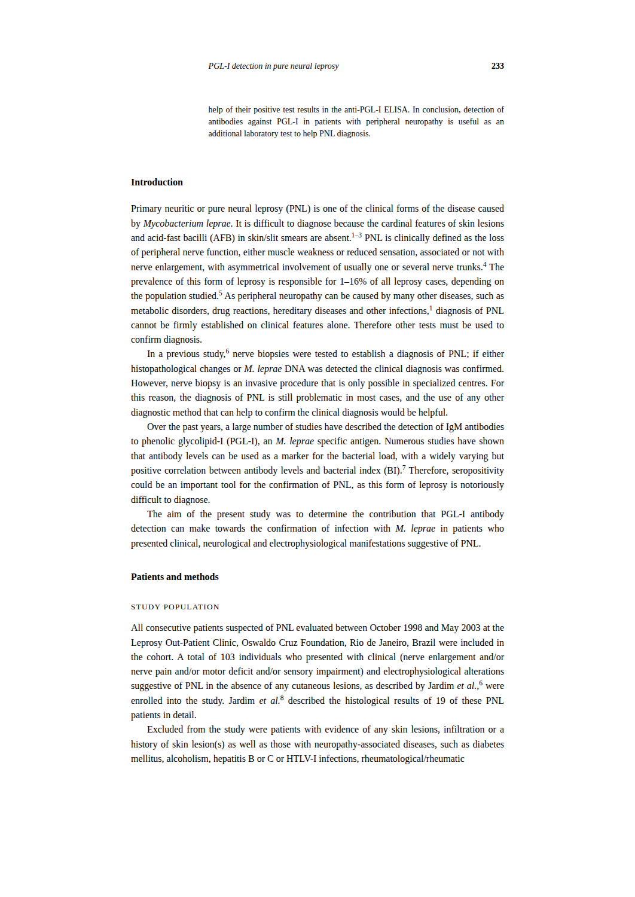PGL-I detection in pure neural leprosy 233
help of their positive test results in the anti-PGL-I ELISA. In conclusion, detection of antibodies against PGL-I in patients with peripheral neuropathy is useful as an additional laboratory test to help PNL diagnosis.
Introduction
Primary neuritic or pure neural leprosy (PNL) is one of the clinical forms of the disease caused by Mycobacterium leprae. It is difficult to diagnose because the cardinal features of skin lesions and acid-fast bacilli (AFB) in skin/slit smears are absent.1–3 PNL is clinically defined as the loss of peripheral nerve function, either muscle weakness or reduced sensation, associated or not with nerve enlargement, with asymmetrical involvement of usually one or several nerve trunks.4 The prevalence of this form of leprosy is responsible for 1–16% of all leprosy cases, depending on the population studied.5 As peripheral neuropathy can be caused by many other diseases, such as metabolic disorders, drug reactions, hereditary diseases and other infections,1 diagnosis of PNL cannot be firmly established on clinical features alone. Therefore other tests must be used to confirm diagnosis.
In a previous study,6 nerve biopsies were tested to establish a diagnosis of PNL; if either histopathological changes or M. leprae DNA was detected the clinical diagnosis was confirmed. However, nerve biopsy is an invasive procedure that is only possible in specialized centres. For this reason, the diagnosis of PNL is still problematic in most cases, and the use of any other diagnostic method that can help to confirm the clinical diagnosis would be helpful.
Over the past years, a large number of studies have described the detection of IgM antibodies to phenolic glycolipid-I (PGL-I), an M. leprae specific antigen. Numerous studies have shown that antibody levels can be used as a marker for the bacterial load, with a widely varying but positive correlation between antibody levels and bacterial index (BI).7 Therefore, seropositivity could be an important tool for the confirmation of PNL, as this form of leprosy is notoriously difficult to diagnose.
The aim of the present study was to determine the contribution that PGL-I antibody detection can make towards the confirmation of infection with M. leprae in patients who presented clinical, neurological and electrophysiological manifestations suggestive of PNL.
Patients and methods
Study population
All consecutive patients suspected of PNL evaluated between October 1998 and May 2003 at the Leprosy Out-Patient Clinic, Oswaldo Cruz Foundation, Rio de Janeiro, Brazil were included in the cohort. A total of 103 individuals who presented with clinical (nerve enlargement and/or nerve pain and/or motor deficit and/or sensory impairment) and electrophysiological alterations suggestive of PNL in the absence of any cutaneous lesions, as described by Jardim et al.,6 were enrolled into the study. Jardim et al.8 described the histological results of 19 of these PNL patients in detail.
Excluded from the study were patients with evidence of any skin lesions, infiltration or a history of skin lesion(s) as well as those with neuropathy-associated diseases, such as diabetes mellitus, alcoholism, hepatitis B or C or HTLV-I infections, rheumatological/rheumatic